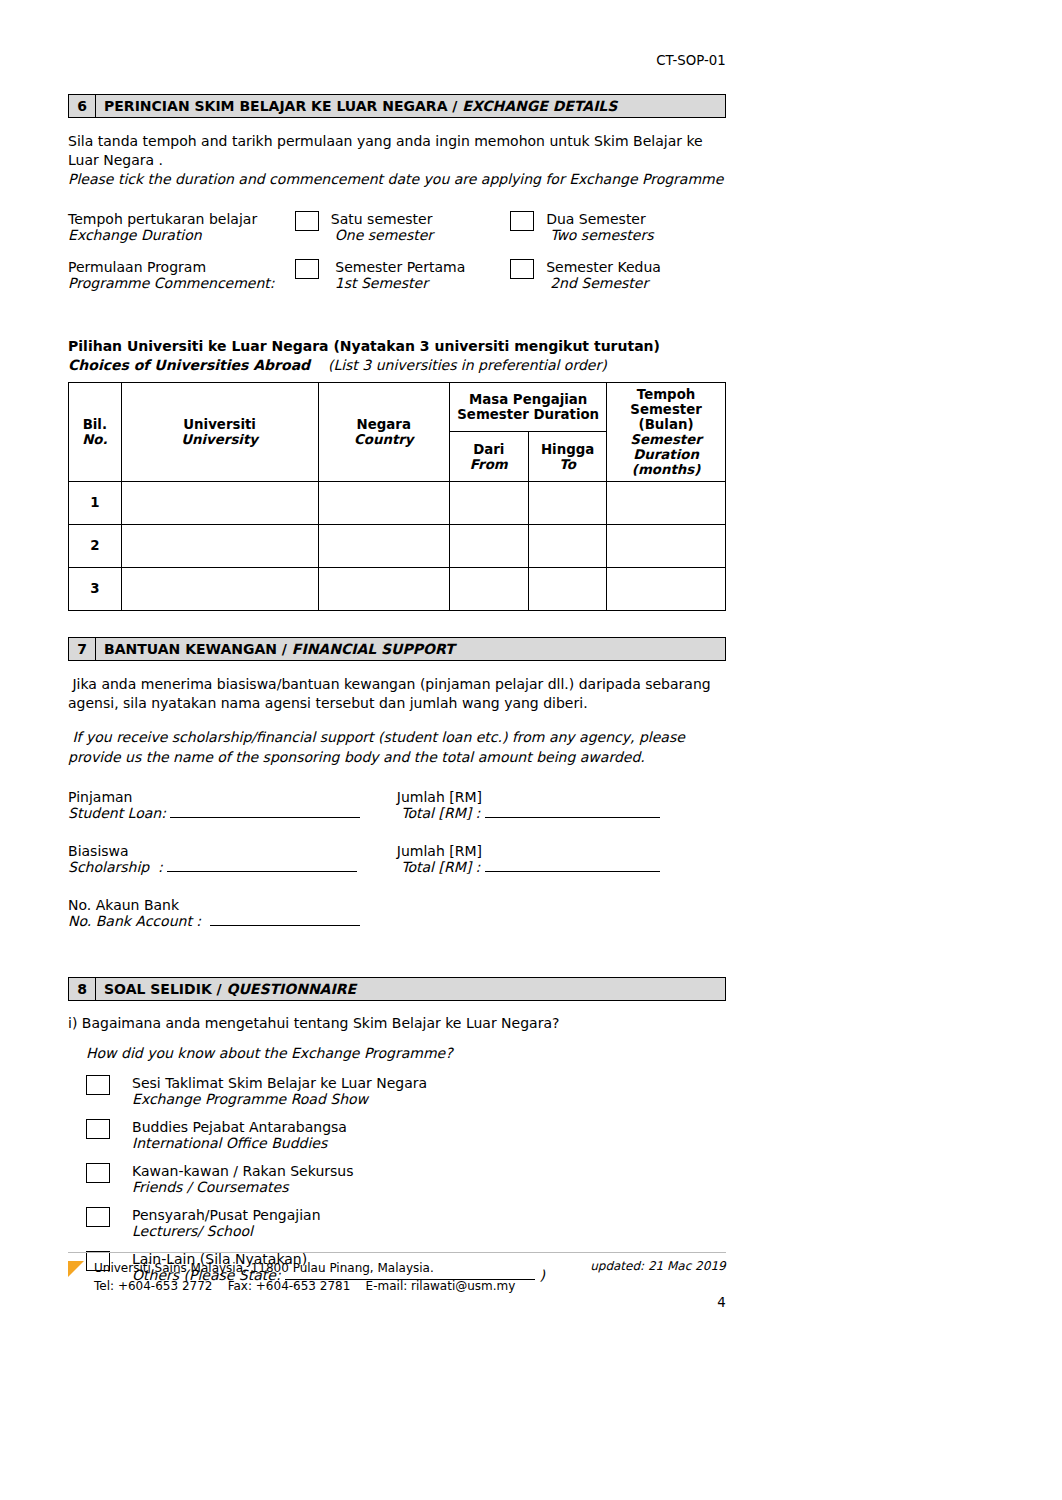CT-SOP-01
6
PERINCIAN SKIM BELAJAR KE LUAR NEGARA / EXCHANGE DETAILS
Sila tanda tempoh and tarikh permulaan yang anda ingin memohon untuk Skim Belajar ke Luar Negara .
Please tick the duration and commencement date you are applying for Exchange Programme
| Tempoh pertukaran belajar Exchange Duration | | Satu semester One semester | | Dua Semester Two semesters |
| Permulaan Program Programme Commencement: | | Semester Pertama 1st Semester | | Semester Kedua 2nd Semester |
Pilihan Universiti ke Luar Negara (Nyatakan 3 universiti mengikut turutan)
Choices of Universities Abroad (List 3 universities in preferential order)
| Bil. No. | Universiti University | Negara Country | Masa Pengajian Semester Duration | Tempoh Semester (Bulan) Semester Duration (months) |
| --- | --- | --- | --- | --- |
| Dari From | Hingga To |
| 1 | | | | | |
| 2 | | | | | |
| 3 | | | | | |
7
BANTUAN KEWANGAN / FINANCIAL SUPPORT
Jika anda menerima biasiswa/bantuan kewangan (pinjaman pelajar dll.) daripada sebarang agensi, sila nyatakan nama agensi tersebut dan jumlah wang yang diberi.
If you receive scholarship/financial support (student loan etc.) from any agency, please provide us the name of the sponsoring body and the total amount being awarded.
| Pinjaman Student Loan: | Jumlah [RM] Total [RM] : |
| Biasiswa Scholarship : | Jumlah [RM] Total [RM] : |
| No. Akaun Bank No. Bank Account : | |
8
SOAL SELIDIK / QUESTIONNAIRE
i) Bagaimana anda mengetahui tentang Skim Belajar ke Luar Negara?
How did you know about the Exchange Programme?
| | Sesi Taklimat Skim Belajar ke Luar Negara Exchange Programme Road Show |
| | Buddies Pejabat Antarabangsa International Office Buddies |
| | Kawan-kawan / Rakan Sekursus Friends / Coursemates |
| | Pensyarah/Pusat Pengajian Lecturers/ School |
| | Lain-Lain (Sila Nyatakan) Others (Please State: ) |
Universiti Sains Malaysia, 11800 Pulau Pinang, Malaysia.
Tel: +604-653 2772 Fax: +604-653 2781 E-mail: rilawati@usm.my
updated: 21 Mac 2019
4